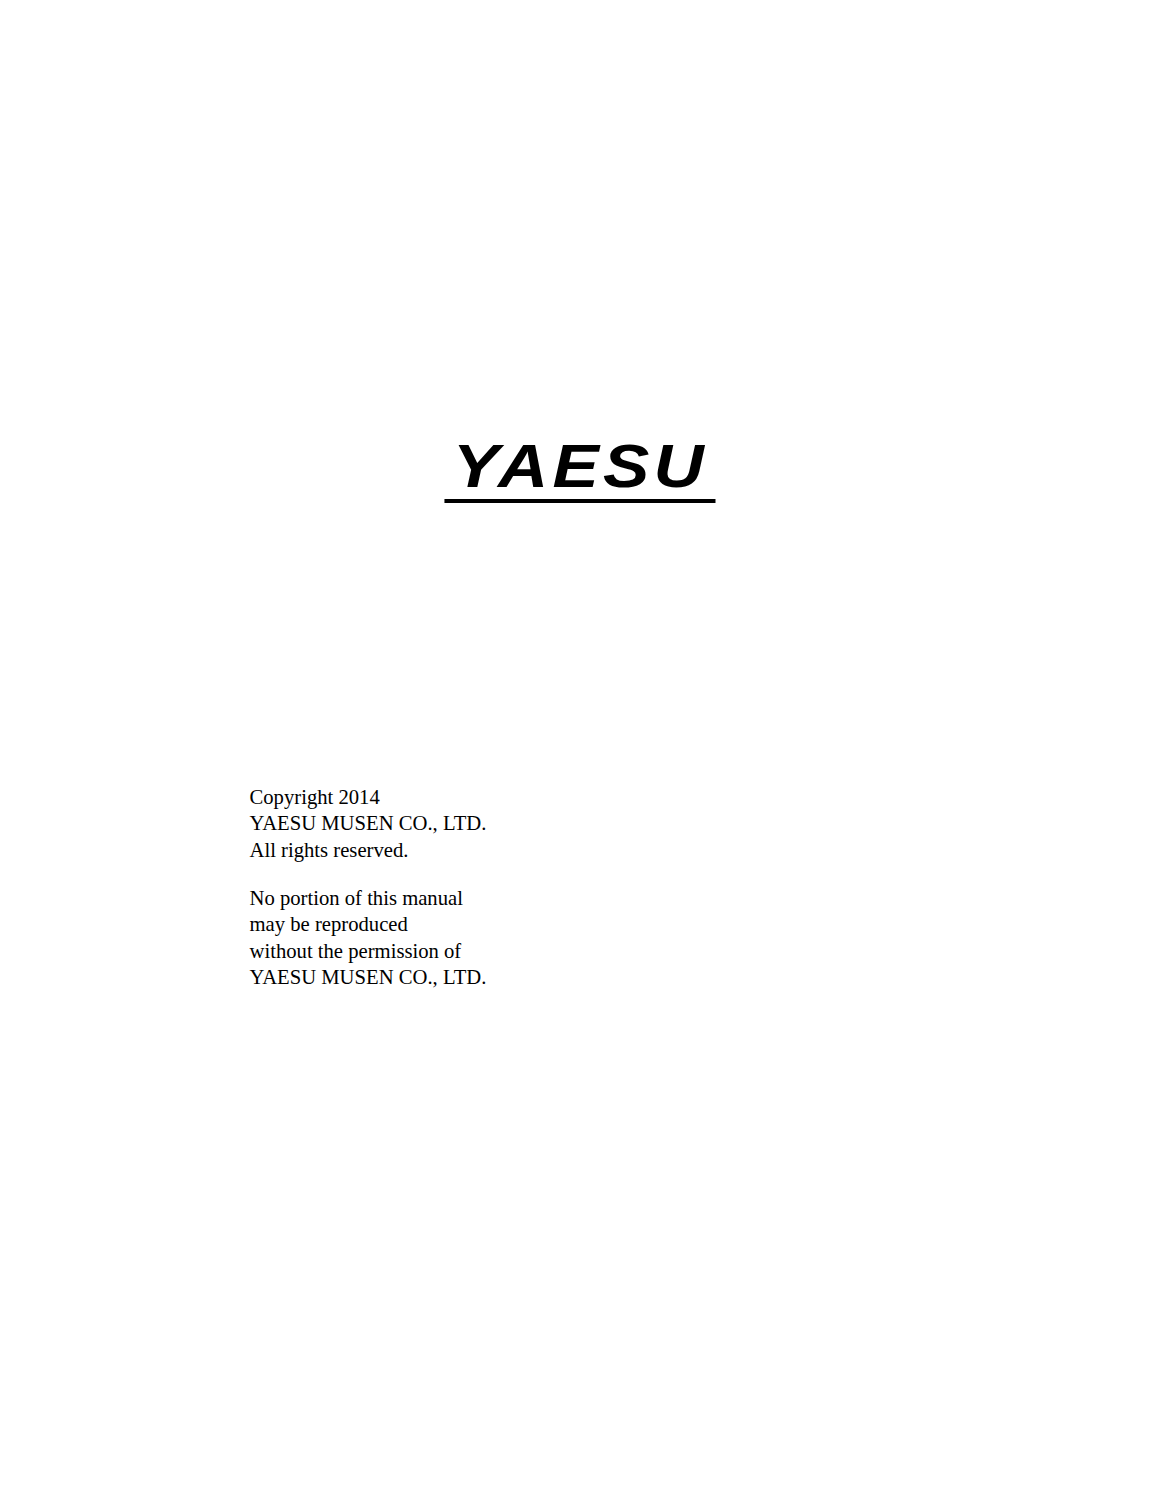YAESU
Copyright 2014
YAESU MUSEN CO., LTD.
All rights reserved.
No portion of this manual
may be reproduced
without the permission of
YAESU MUSEN CO., LTD.